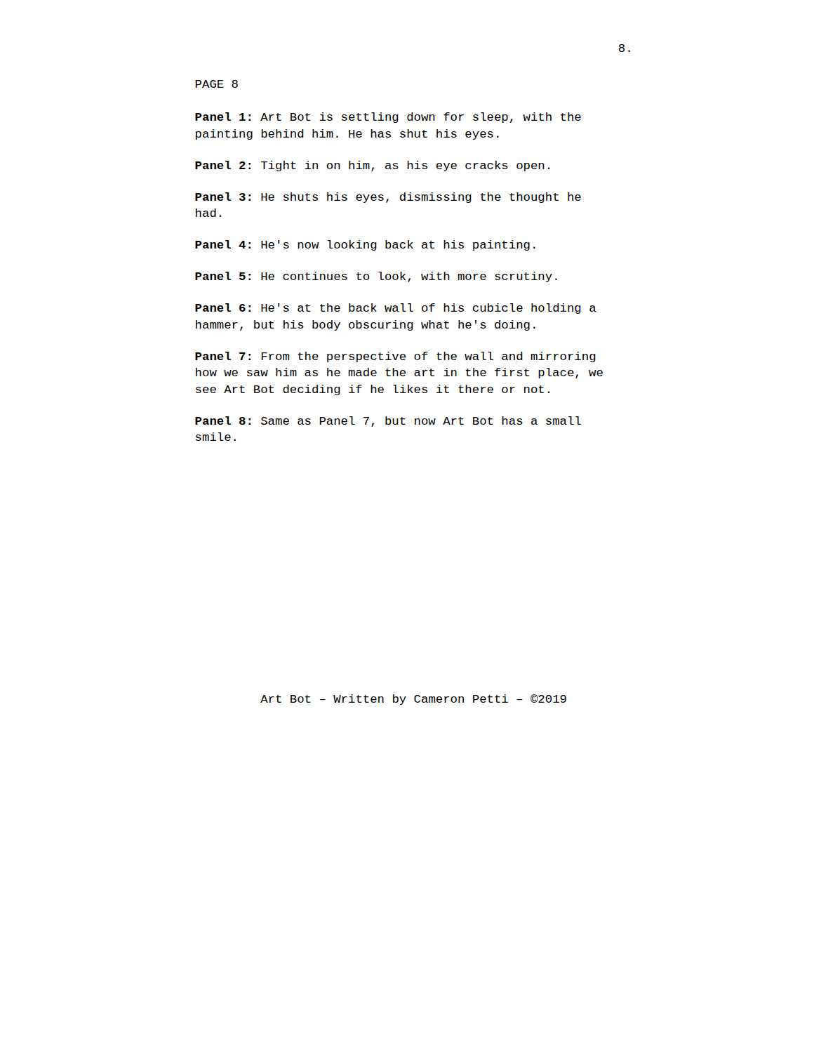8.
PAGE 8
Panel 1: Art Bot is settling down for sleep, with the painting behind him. He has shut his eyes.
Panel 2: Tight in on him, as his eye cracks open.
Panel 3: He shuts his eyes, dismissing the thought he had.
Panel 4: He's now looking back at his painting.
Panel 5: He continues to look, with more scrutiny.
Panel 6: He's at the back wall of his cubicle holding a hammer, but his body obscuring what he's doing.
Panel 7: From the perspective of the wall and mirroring how we saw him as he made the art in the first place, we see Art Bot deciding if he likes it there or not.
Panel 8: Same as Panel 7, but now Art Bot has a small smile.
Art Bot – Written by Cameron Petti – ©2019